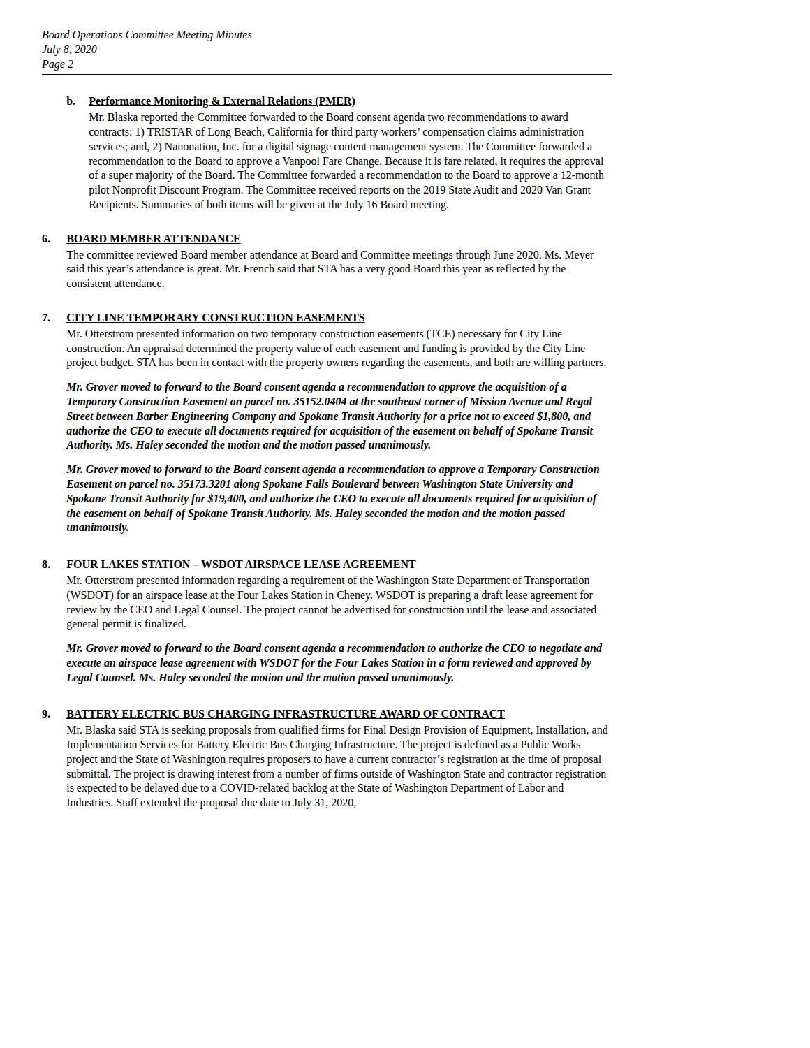Board Operations Committee Meeting Minutes July 8, 2020 Page 2
b.
Performance Monitoring & External Relations (PMER)
Mr. Blaska reported the Committee forwarded to the Board consent agenda two recommendations to award contracts: 1) TRISTAR of Long Beach, California for third party workers’ compensation claims administration services; and, 2) Nanonation, Inc. for a digital signage content management system. The Committee forwarded a recommendation to the Board to approve a Vanpool Fare Change. Because it is fare related, it requires the approval of a super majority of the Board. The Committee forwarded a recommendation to the Board to approve a 12-month pilot Nonprofit Discount Program. The Committee received reports on the 2019 State Audit and 2020 Van Grant Recipients. Summaries of both items will be given at the July 16 Board meeting.
6.
BOARD MEMBER ATTENDANCE
The committee reviewed Board member attendance at Board and Committee meetings through June 2020. Ms. Meyer said this year’s attendance is great. Mr. French said that STA has a very good Board this year as reflected by the consistent attendance.
7.
CITY LINE TEMPORARY CONSTRUCTION EASEMENTS
Mr. Otterstrom presented information on two temporary construction easements (TCE) necessary for City Line construction. An appraisal determined the property value of each easement and funding is provided by the City Line project budget. STA has been in contact with the property owners regarding the easements, and both are willing partners.
Mr. Grover moved to forward to the Board consent agenda a recommendation to approve the acquisition of a Temporary Construction Easement on parcel no. 35152.0404 at the southeast corner of Mission Avenue and Regal Street between Barber Engineering Company and Spokane Transit Authority for a price not to exceed $1,800, and authorize the CEO to execute all documents required for acquisition of the easement on behalf of Spokane Transit Authority. Ms. Haley seconded the motion and the motion passed unanimously.
Mr. Grover moved to forward to the Board consent agenda a recommendation to approve a Temporary Construction Easement on parcel no. 35173.3201 along Spokane Falls Boulevard between Washington State University and Spokane Transit Authority for $19,400, and authorize the CEO to execute all documents required for acquisition of the easement on behalf of Spokane Transit Authority. Ms. Haley seconded the motion and the motion passed unanimously.
8.
FOUR LAKES STATION – WSDOT AIRSPACE LEASE AGREEMENT
Mr. Otterstrom presented information regarding a requirement of the Washington State Department of Transportation (WSDOT) for an airspace lease at the Four Lakes Station in Cheney. WSDOT is preparing a draft lease agreement for review by the CEO and Legal Counsel. The project cannot be advertised for construction until the lease and associated general permit is finalized.
Mr. Grover moved to forward to the Board consent agenda a recommendation to authorize the CEO to negotiate and execute an airspace lease agreement with WSDOT for the Four Lakes Station in a form reviewed and approved by Legal Counsel. Ms. Haley seconded the motion and the motion passed unanimously.
9.
BATTERY ELECTRIC BUS CHARGING INFRASTRUCTURE AWARD OF CONTRACT
Mr. Blaska said STA is seeking proposals from qualified firms for Final Design Provision of Equipment, Installation, and Implementation Services for Battery Electric Bus Charging Infrastructure. The project is defined as a Public Works project and the State of Washington requires proposers to have a current contractor’s registration at the time of proposal submittal. The project is drawing interest from a number of firms outside of Washington State and contractor registration is expected to be delayed due to a COVID-related backlog at the State of Washington Department of Labor and Industries. Staff extended the proposal due date to July 31, 2020,